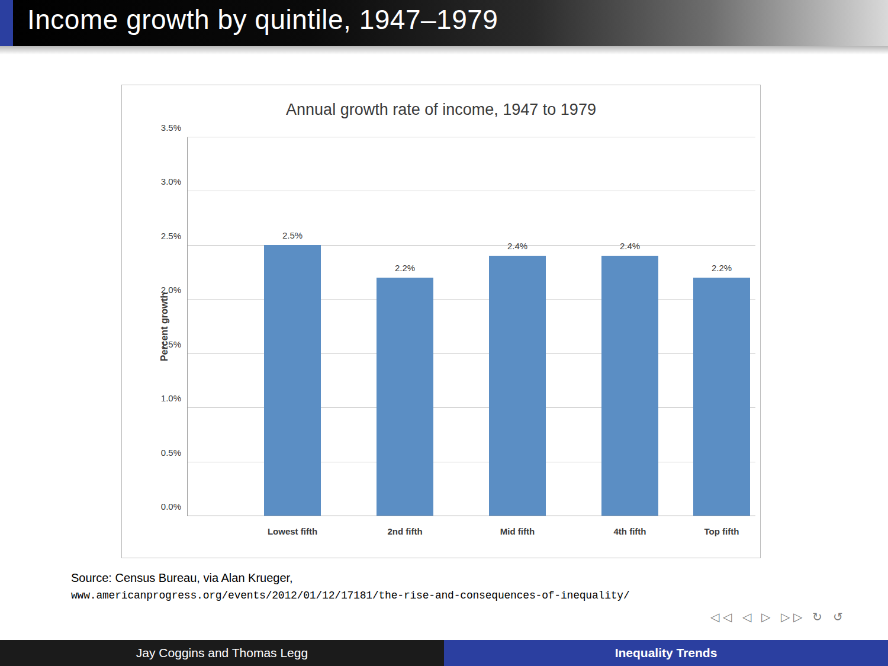Income growth by quintile, 1947–1979
Annual growth rate of income, 1947 to 1979
0.0%
0.5%
1.0%
1.5%
2.0%
2.5%
3.0%
3.5%
Percent growth
2.5%
Lowest fifth
2.2%
2nd fifth
2.4%
Mid fifth
2.4%
4th fifth
2.2%
Top fifth
Source: Census Bureau, via Alan Krueger, www.americanprogress.org/events/2012/01/12/17181/the-rise-and-consequences-of-inequality/
◁◁ ◁ ▷ ▷▷ ↻ ↺
Jay Coggins and Thomas Legg
Inequality Trends